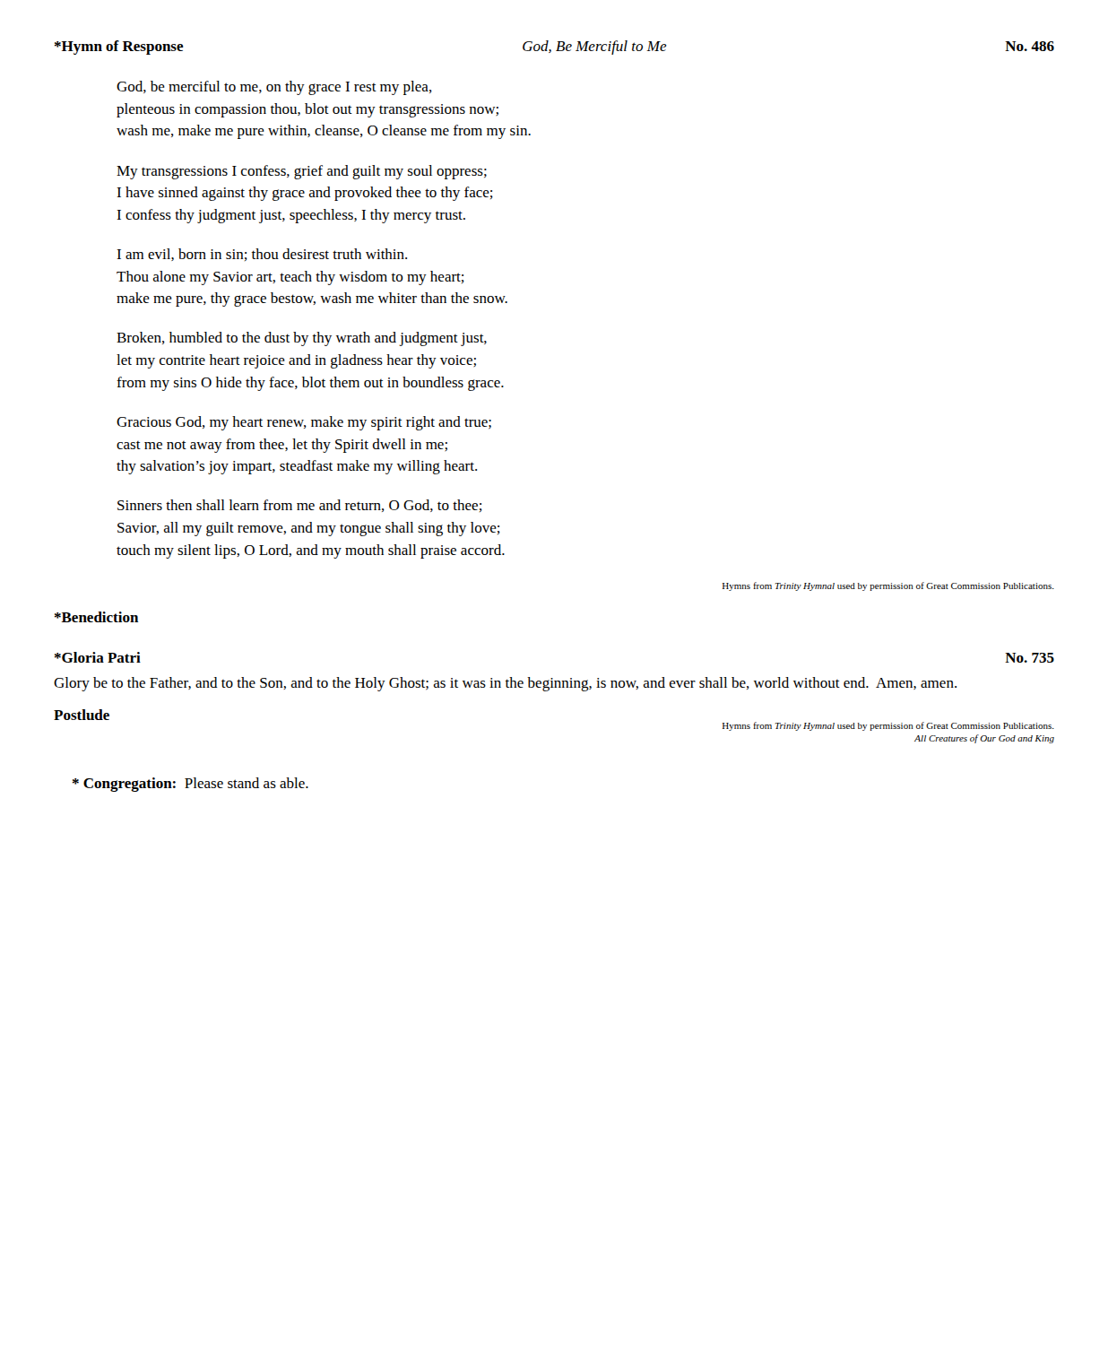*Hymn of Response God, Be Merciful to Me No. 486
God, be merciful to me, on thy grace I rest my plea,
plenteous in compassion thou, blot out my transgressions now;
wash me, make me pure within, cleanse, O cleanse me from my sin.
My transgressions I confess, grief and guilt my soul oppress;
I have sinned against thy grace and provoked thee to thy face;
I confess thy judgment just, speechless, I thy mercy trust.
I am evil, born in sin; thou desirest truth within.
Thou alone my Savior art, teach thy wisdom to my heart;
make me pure, thy grace bestow, wash me whiter than the snow.
Broken, humbled to the dust by thy wrath and judgment just,
let my contrite heart rejoice and in gladness hear thy voice;
from my sins O hide thy face, blot them out in boundless grace.
Gracious God, my heart renew, make my spirit right and true;
cast me not away from thee, let thy Spirit dwell in me;
thy salvation’s joy impart, steadfast make my willing heart.
Sinners then shall learn from me and return, O God, to thee;
Savior, all my guilt remove, and my tongue shall sing thy love;
touch my silent lips, O Lord, and my mouth shall praise accord.
Hymns from Trinity Hymnal used by permission of Great Commission Publications.
*Benediction
*Gloria Patri No. 735
Glory be to the Father, and to the Son, and to the Holy Ghost; as it was in the beginning, is now, and ever shall be, world without end. Amen, amen.
Hymns from Trinity Hymnal used by permission of Great Commission Publications.
All Creatures of Our God and King
Postlude
* Congregation: Please stand as able.